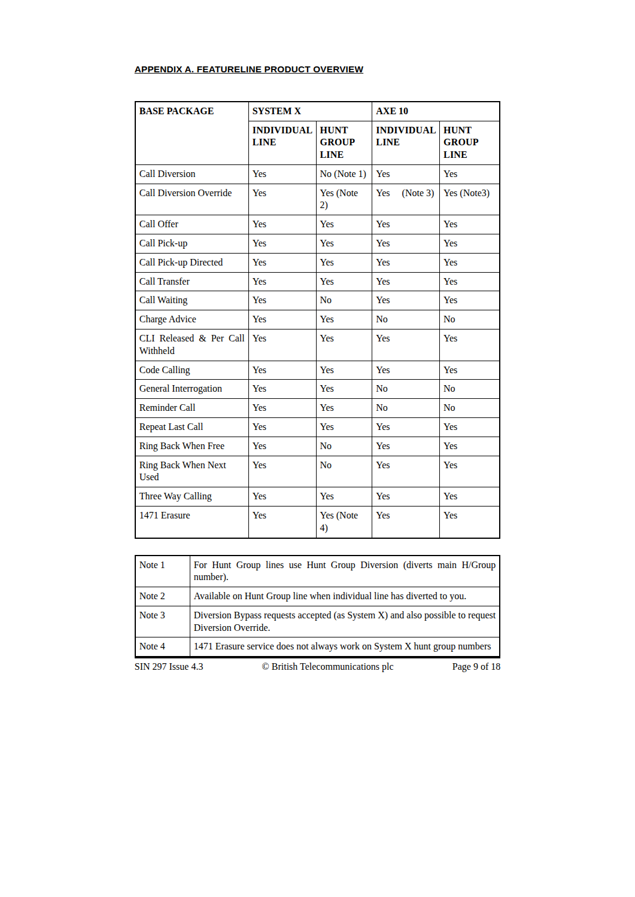APPENDIX A. FEATURELINE PRODUCT OVERVIEW
| BASE PACKAGE | SYSTEM X | AXE 10 |
| --- | --- | --- |
| INDIVIDUAL LINE | HUNT GROUP LINE | INDIVIDUAL LINE | HUNT GROUP LINE |
| Call Diversion | Yes | No (Note 1) | Yes | Yes |
| Call Diversion Override | Yes | Yes (Note 2) | Yes (Note 3) | Yes (Note3) |
| Call Offer | Yes | Yes | Yes | Yes |
| Call Pick-up | Yes | Yes | Yes | Yes |
| Call Pick-up Directed | Yes | Yes | Yes | Yes |
| Call Transfer | Yes | Yes | Yes | Yes |
| Call Waiting | Yes | No | Yes | Yes |
| Charge Advice | Yes | Yes | No | No |
| CLI Released & Per Call Withheld | Yes | Yes | Yes | Yes |
| Code Calling | Yes | Yes | Yes | Yes |
| General Interrogation | Yes | Yes | No | No |
| Reminder Call | Yes | Yes | No | No |
| Repeat Last Call | Yes | Yes | Yes | Yes |
| Ring Back When Free | Yes | No | Yes | Yes |
| Ring Back When Next Used | Yes | No | Yes | Yes |
| Three Way Calling | Yes | Yes | Yes | Yes |
| 1471 Erasure | Yes | Yes (Note 4) | Yes | Yes |
| Note 1 | For Hunt Group lines use Hunt Group Diversion (diverts main H/Group number). |
| Note 2 | Available on Hunt Group line when individual line has diverted to you. |
| Note 3 | Diversion Bypass requests accepted (as System X) and also possible to request Diversion Override. |
| Note 4 | 1471 Erasure service does not always work on System X hunt group numbers |
SIN 297 Issue 4.3
© British Telecommunications plc
Page 9 of 18